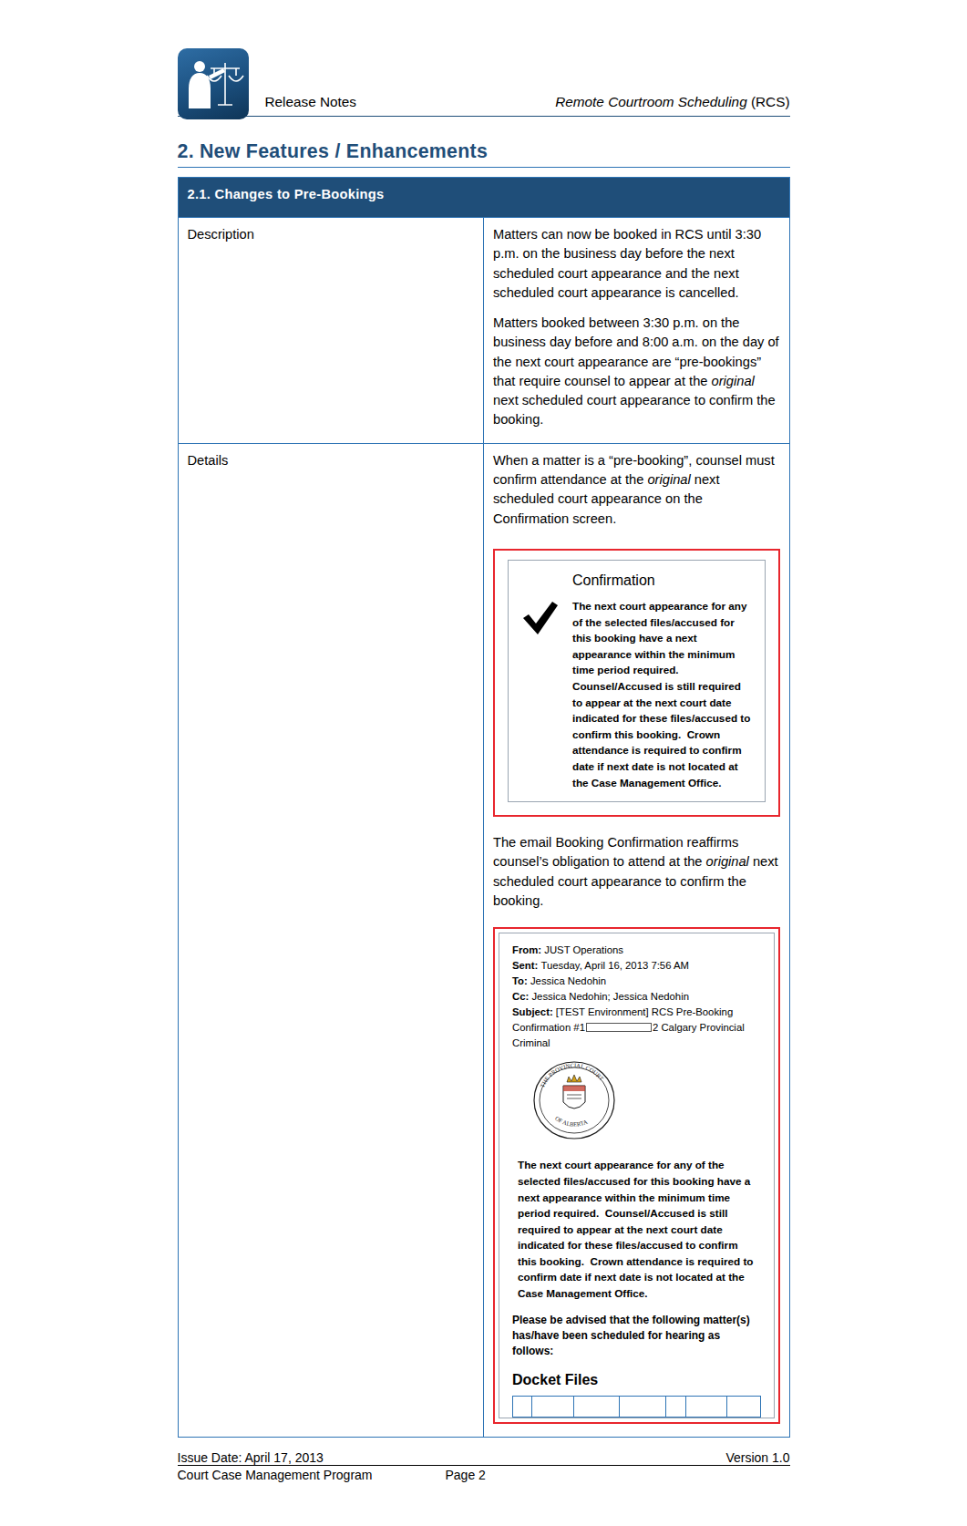Release Notes Remote Courtroom Scheduling (RCS)
2. New Features / Enhancements
| 2.1. Changes to Pre-Bookings |
| Description | Matters can now be booked in RCS until 3:30 p.m. on the business day before the next scheduled court appearance and the next scheduled court appearance is cancelled. Matters booked between 3:30 p.m. on the business day before and 8:00 a.m. on the day of the next court appearance are “pre-bookings” that require counsel to appear at the original next scheduled court appearance to confirm the booking. |
| Details | When a matter is a “pre-booking”, counsel must confirm attendance at the original next scheduled court appearance on the Confirmation screen. Confirmation The next court appearance for any of the selected files/accused for this booking have a next appearance within the minimum time period required. Counsel/Accused is still required to appear at the next court date indicated for these files/accused to confirm this booking. Crown attendance is required to confirm date if next date is not located at the Case Management Office. The email Booking Confirmation reaffirms counsel’s obligation to attend at the original next scheduled court appearance to confirm the booking. From: JUST Operations Sent: Tuesday, April 16, 2013 7:56 AM To: Jessica Nedohin Cc: Jessica Nedohin; Jessica Nedohin Subject: [TEST Environment] RCS Pre-Booking Confirmation #1 2 Calgary Provincial Criminal THE PROVINCIAL COURT OF ALBERTA The next court appearance for any of the selected files/accused for this booking have a next appearance within the minimum time period required. Counsel/Accused is still required to appear at the next court date indicated for these files/accused to confirm this booking. Crown attendance is required to confirm date if next date is not located at the Case Management Office. Please be advised that the following matter(s) has/have been scheduled for hearing as follows: Docket Files |
Issue Date: April 17, 2013 Version 1.0
Court Case Management Program Page 2